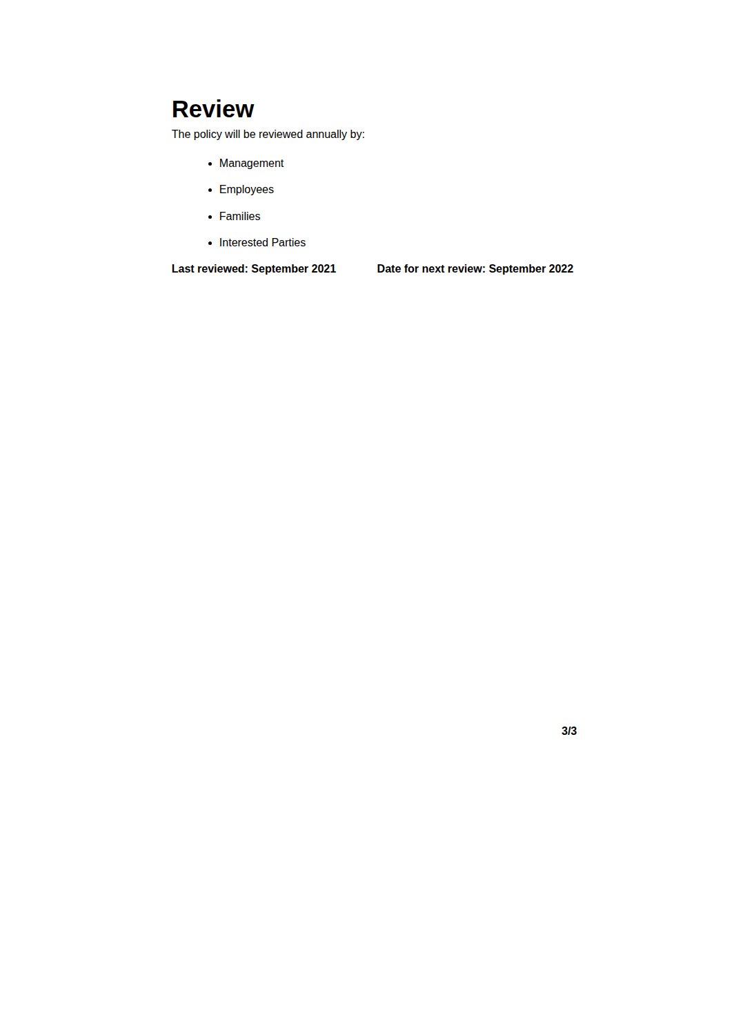Review
The policy will be reviewed annually by:
Management
Employees
Families
Interested Parties
Last reviewed: September 2021Date for next review: September 2022
3/3